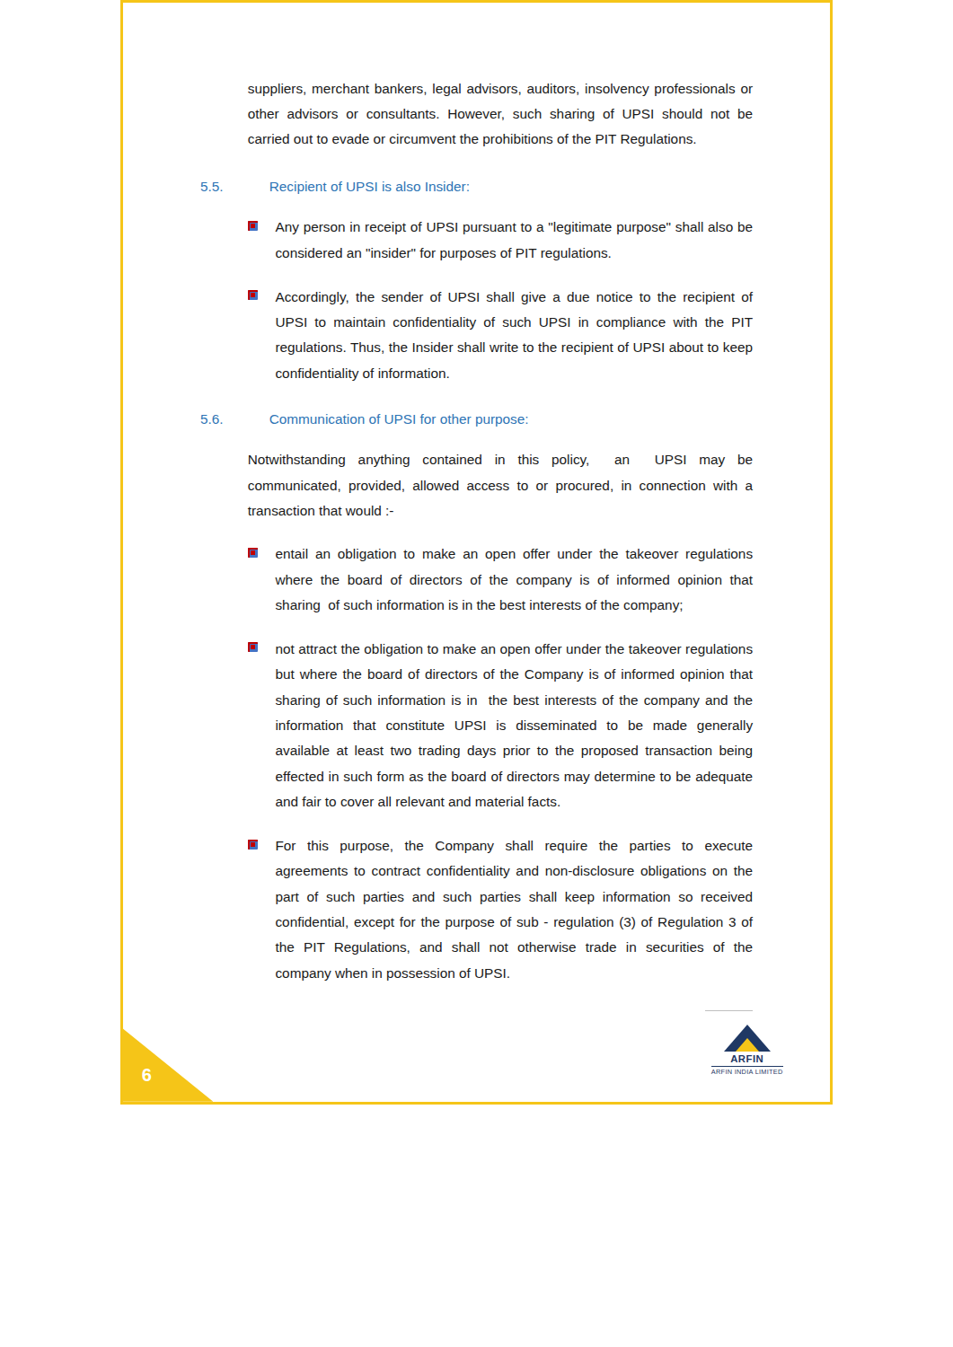suppliers, merchant bankers, legal advisors, auditors, insolvency professionals or other advisors or consultants. However, such sharing of UPSI should not be carried out to evade or circumvent the prohibitions of the PIT Regulations.
5.5. Recipient of UPSI is also Insider:
Any person in receipt of UPSI pursuant to a "legitimate purpose" shall also be considered an "insider" for purposes of PIT regulations.
Accordingly, the sender of UPSI shall give a due notice to the recipient of UPSI to maintain confidentiality of such UPSI in compliance with the PIT regulations. Thus, the Insider shall write to the recipient of UPSI about to keep confidentiality of information.
5.6. Communication of UPSI for other purpose:
Notwithstanding anything contained in this policy, an UPSI may be communicated, provided, allowed access to or procured, in connection with a transaction that would :-
entail an obligation to make an open offer under the takeover regulations where the board of directors of the company is of informed opinion that sharing of such information is in the best interests of the company;
not attract the obligation to make an open offer under the takeover regulations but where the board of directors of the Company is of informed opinion that sharing of such information is in the best interests of the company and the information that constitute UPSI is disseminated to be made generally available at least two trading days prior to the proposed transaction being effected in such form as the board of directors may determine to be adequate and fair to cover all relevant and material facts.
For this purpose, the Company shall require the parties to execute agreements to contract confidentiality and non-disclosure obligations on the part of such parties and such parties shall keep information so received confidential, except for the purpose of sub - regulation (3) of Regulation 3 of the PIT Regulations, and shall not otherwise trade in securities of the company when in possession of UPSI.
6
ARFIN
ARFIN INDIA LIMITED